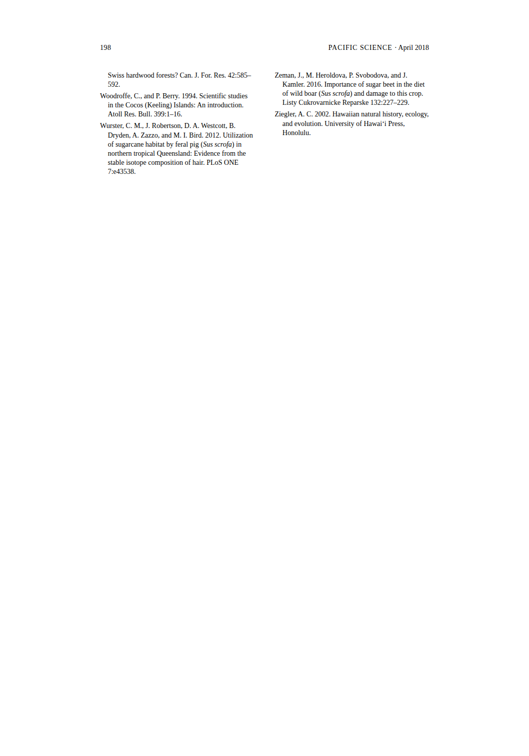198 Pacific Science · April 2018
Swiss hardwood forests? Can. J. For. Res. 42:585–592.
Woodroffe, C., and P. Berry. 1994. Scientific studies in the Cocos (Keeling) Islands: An introduction. Atoll Res. Bull. 399:1–16.
Wurster, C. M., J. Robertson, D. A. Westcott, B. Dryden, A. Zazzo, and M. I. Bird. 2012. Utilization of sugarcane habitat by feral pig (Sus scrofa) in northern tropical Queensland: Evidence from the stable isotope composition of hair. PLoS ONE 7:e43538.
Zeman, J., M. Heroldova, P. Svobodova, and J. Kamler. 2016. Importance of sugar beet in the diet of wild boar (Sus scrofa) and damage to this crop. Listy Cukrovarnicke Reparske 132:227–229.
Ziegler, A. C. 2002. Hawaiian natural history, ecology, and evolution. University of Hawai‘i Press, Honolulu.